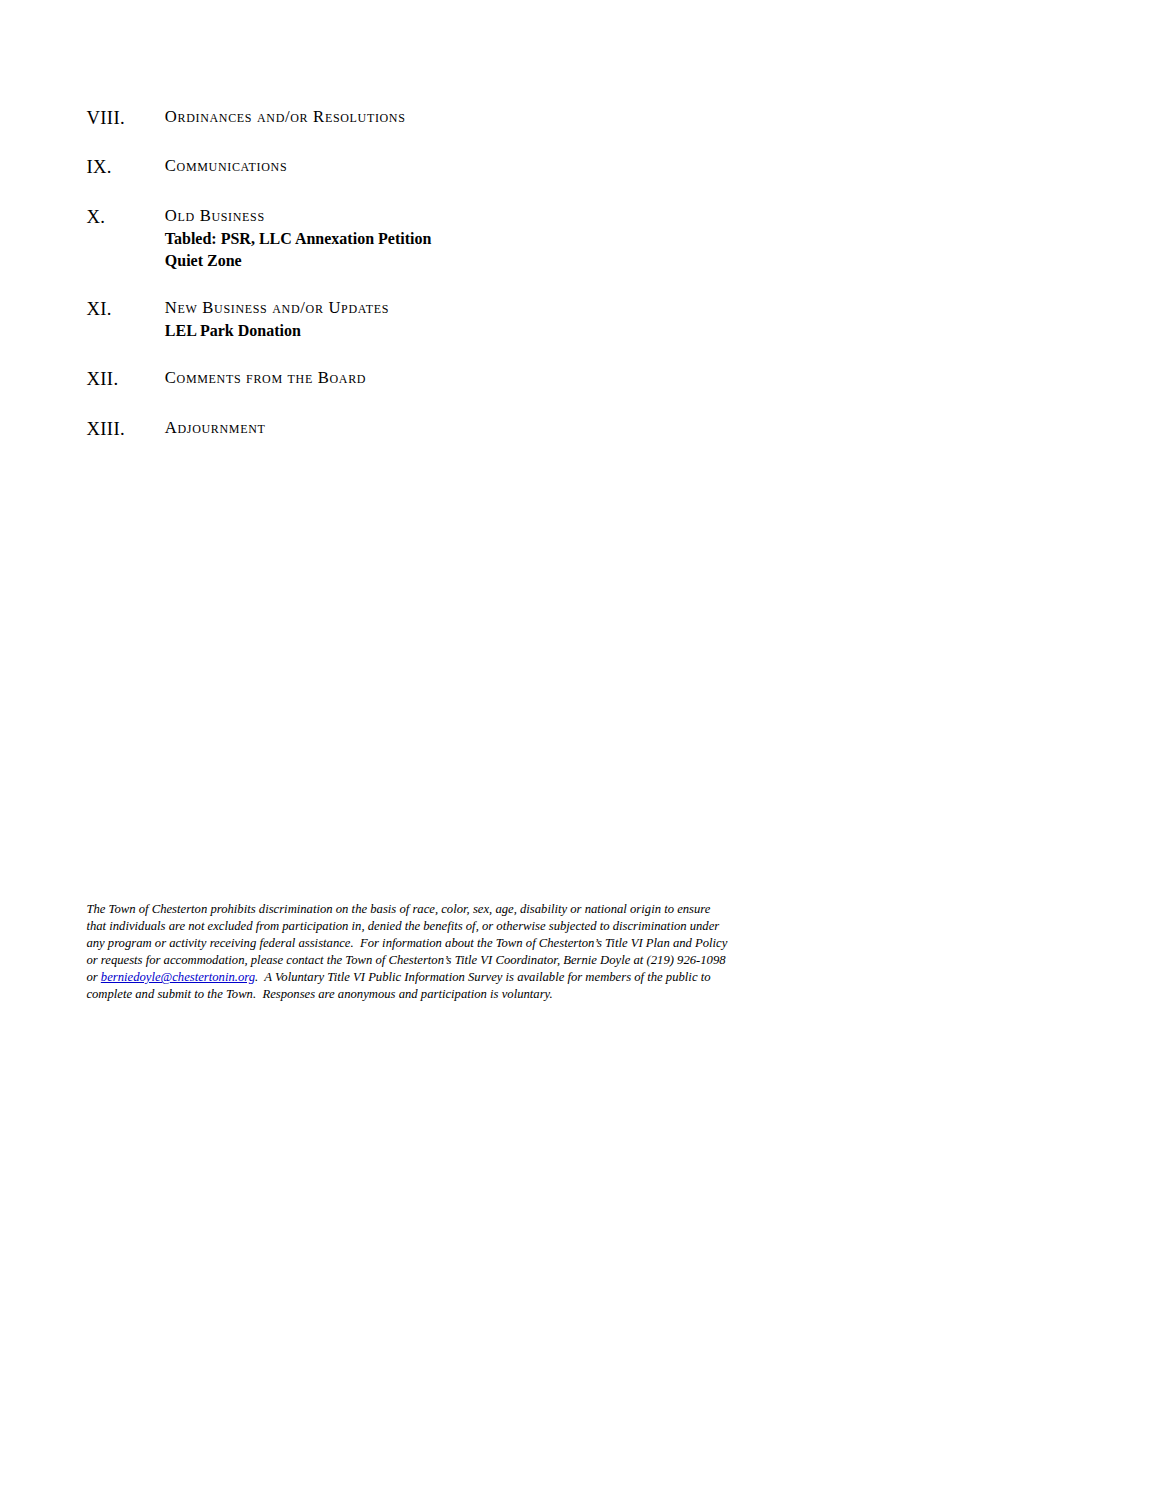VIII.
Ordinances and/or Resolutions
IX.
Communications
X.
Old Business
Tabled: PSR, LLC Annexation Petition
Quiet Zone
XI.
New Business and/or Updates
LEL Park Donation
XII.
Comments from the Board
XIII.
Adjournment
The Town of Chesterton prohibits discrimination on the basis of race, color, sex, age, disability or national origin to ensure that individuals are not excluded from participation in, denied the benefits of, or otherwise subjected to discrimination under any program or activity receiving federal assistance. For information about the Town of Chesterton’s Title VI Plan and Policy or requests for accommodation, please contact the Town of Chesterton’s Title VI Coordinator, Bernie Doyle at (219) 926-1098 or berniedoyle@chestertonin.org. A Voluntary Title VI Public Information Survey is available for members of the public to complete and submit to the Town. Responses are anonymous and participation is voluntary.